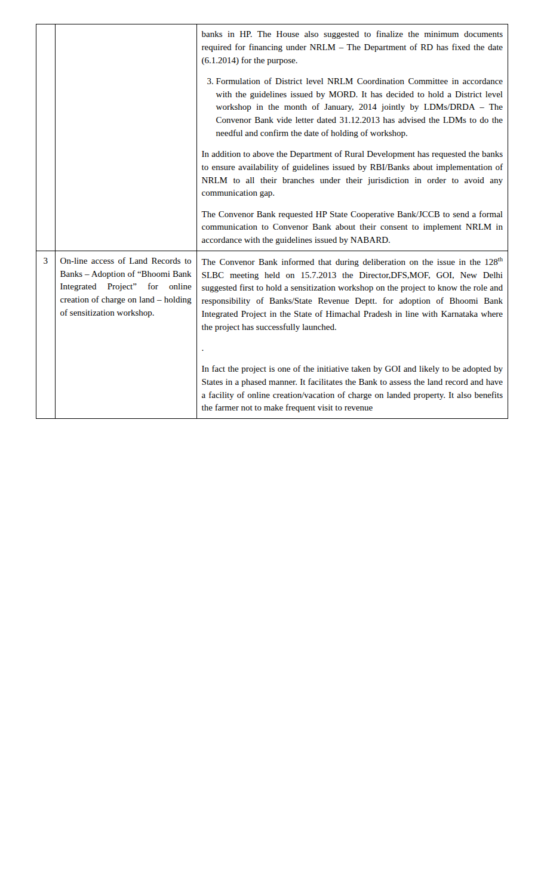| | | banks in HP. The House also suggested to finalize the minimum documents required for financing under NRLM – The Department of RD has fixed the date (6.1.2014) for the purpose. Formulation of District level NRLM Coordination Committee in accordance with the guidelines issued by MORD. It has decided to hold a District level workshop in the month of January, 2014 jointly by LDMs/DRDA – The Convenor Bank vide letter dated 31.12.2013 has advised the LDMs to do the needful and confirm the date of holding of workshop. In addition to above the Department of Rural Development has requested the banks to ensure availability of guidelines issued by RBI/Banks about implementation of NRLM to all their branches under their jurisdiction in order to avoid any communication gap. The Convenor Bank requested HP State Cooperative Bank/JCCB to send a formal communication to Convenor Bank about their consent to implement NRLM in accordance with the guidelines issued by NABARD. |
| 3 | On-line access of Land Records to Banks – Adoption of “Bhoomi Bank Integrated Project” for online creation of charge on land – holding of sensitization workshop. | The Convenor Bank informed that during deliberation on the issue in the 128 th SLBC meeting held on 15.7.2013 the Director,DFS,MOF, GOI, New Delhi suggested first to hold a sensitization workshop on the project to know the role and responsibility of Banks/State Revenue Deptt. for adoption of Bhoomi Bank Integrated Project in the State of Himachal Pradesh in line with Karnataka where the project has successfully launched. . In fact the project is one of the initiative taken by GOI and likely to be adopted by States in a phased manner. It facilitates the Bank to assess the land record and have a facility of online creation/vacation of charge on landed property. It also benefits the farmer not to make frequent visit to revenue |